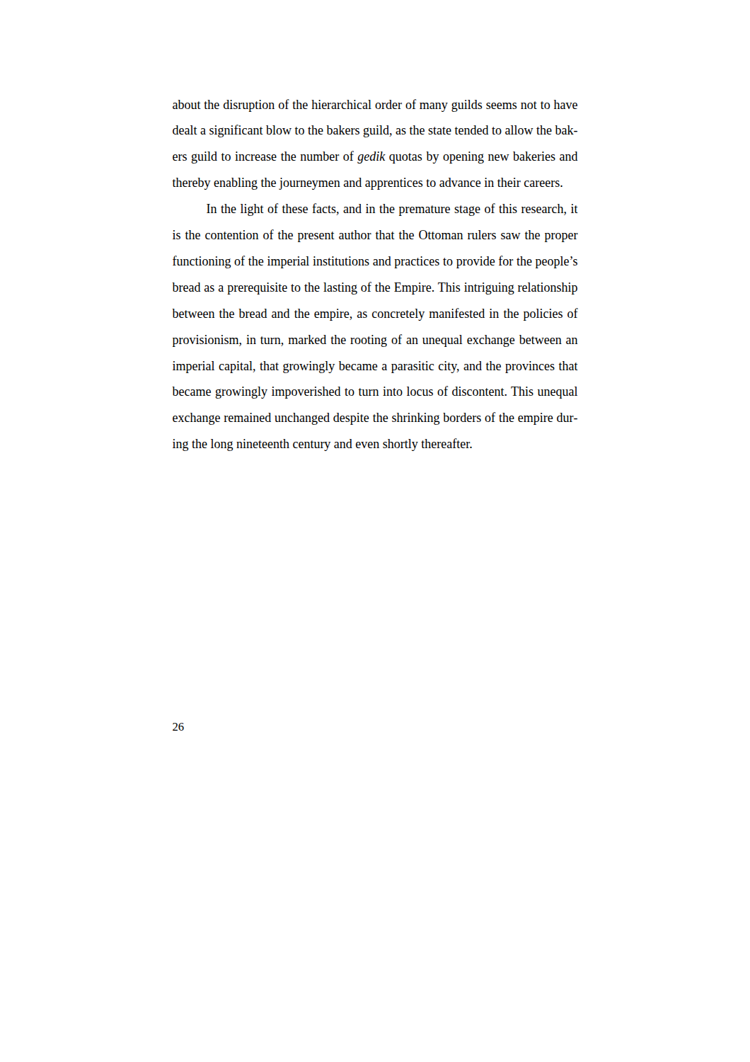about the disruption of the hierarchical order of many guilds seems not to have dealt a significant blow to the bakers guild, as the state tended to allow the bakers guild to increase the number of gedik quotas by opening new bakeries and thereby enabling the journeymen and apprentices to advance in their careers.
In the light of these facts, and in the premature stage of this research, it is the contention of the present author that the Ottoman rulers saw the proper functioning of the imperial institutions and practices to provide for the people’s bread as a prerequisite to the lasting of the Empire. This intriguing relationship between the bread and the empire, as concretely manifested in the policies of provisionism, in turn, marked the rooting of an unequal exchange between an imperial capital, that growingly became a parasitic city, and the provinces that became growingly impoverished to turn into locus of discontent. This unequal exchange remained unchanged despite the shrinking borders of the empire during the long nineteenth century and even shortly thereafter.
26